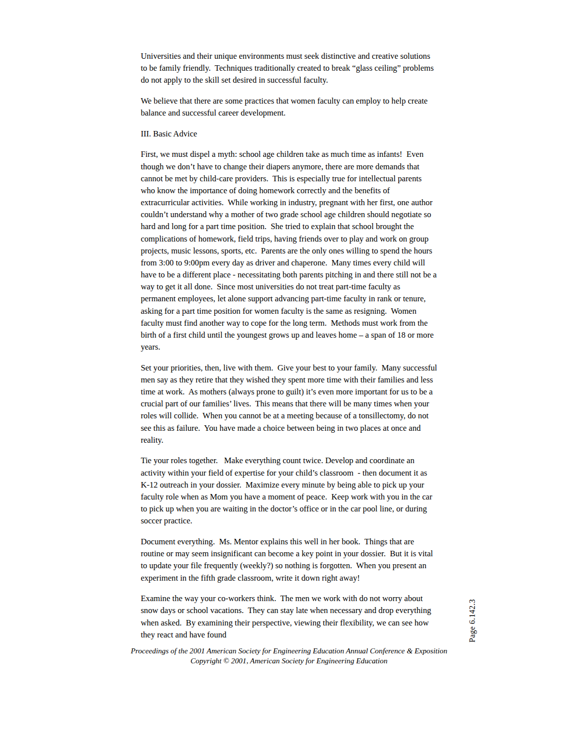Universities and their unique environments must seek distinctive and creative solutions to be family friendly. Techniques traditionally created to break “glass ceiling” problems do not apply to the skill set desired in successful faculty.
We believe that there are some practices that women faculty can employ to help create balance and successful career development.
III. Basic Advice
First, we must dispel a myth: school age children take as much time as infants! Even though we don’t have to change their diapers anymore, there are more demands that cannot be met by child-care providers. This is especially true for intellectual parents who know the importance of doing homework correctly and the benefits of extracurricular activities. While working in industry, pregnant with her first, one author couldn’t understand why a mother of two grade school age children should negotiate so hard and long for a part time position. She tried to explain that school brought the complications of homework, field trips, having friends over to play and work on group projects, music lessons, sports, etc. Parents are the only ones willing to spend the hours from 3:00 to 9:00pm every day as driver and chaperone. Many times every child will have to be a different place - necessitating both parents pitching in and there still not be a way to get it all done. Since most universities do not treat part-time faculty as permanent employees, let alone support advancing part-time faculty in rank or tenure, asking for a part time position for women faculty is the same as resigning. Women faculty must find another way to cope for the long term. Methods must work from the birth of a first child until the youngest grows up and leaves home – a span of 18 or more years.
Set your priorities, then, live with them. Give your best to your family. Many successful men say as they retire that they wished they spent more time with their families and less time at work. As mothers (always prone to guilt) it’s even more important for us to be a crucial part of our families’ lives. This means that there will be many times when your roles will collide. When you cannot be at a meeting because of a tonsillectomy, do not see this as failure. You have made a choice between being in two places at once and reality.
Tie your roles together. Make everything count twice. Develop and coordinate an activity within your field of expertise for your child’s classroom - then document it as K-12 outreach in your dossier. Maximize every minute by being able to pick up your faculty role when as Mom you have a moment of peace. Keep work with you in the car to pick up when you are waiting in the doctor’s office or in the car pool line, or during soccer practice.
Document everything. Ms. Mentor explains this well in her book. Things that are routine or may seem insignificant can become a key point in your dossier. But it is vital to update your file frequently (weekly?) so nothing is forgotten. When you present an experiment in the fifth grade classroom, write it down right away!
Examine the way your co-workers think. The men we work with do not worry about snow days or school vacations. They can stay late when necessary and drop everything when asked. By examining their perspective, viewing their flexibility, we can see how they react and have found
Page 6.142.3
Proceedings of the 2001 American Society for Engineering Education Annual Conference & Exposition Copyright © 2001, American Society for Engineering Education